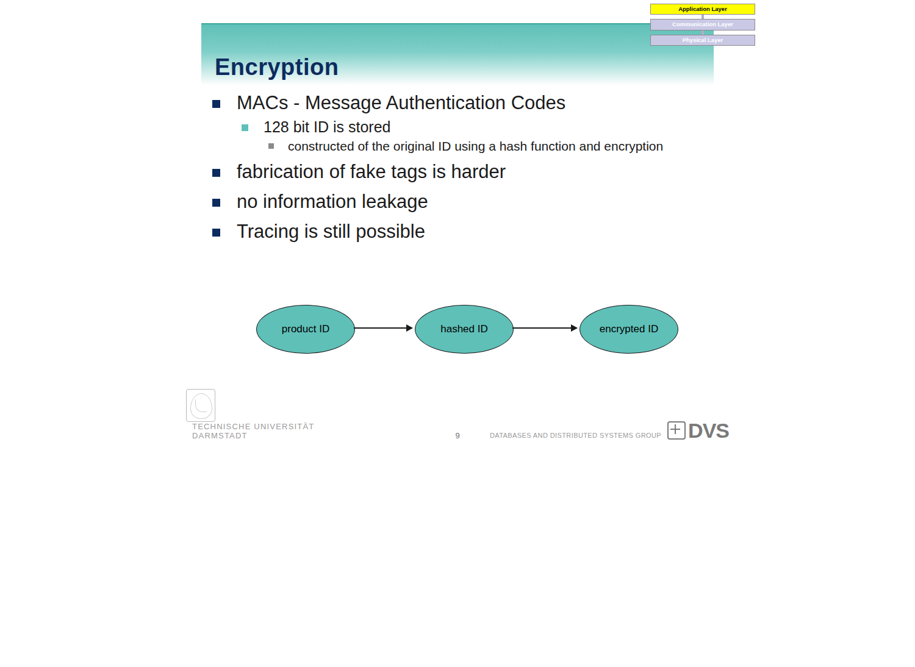Encryption
Application Layer
Communication Layer
Physical Layer
MACs - Message Authentication Codes
128 bit ID is stored
constructed of the original ID using a hash function and encryption
fabrication of fake tags is harder
no information leakage
Tracing is still possible
product ID
hashed ID
encrypted ID
TECHNISCHE UNIVERSITÄT DARMSTADT
9
DATABASES AND DISTRIBUTED SYSTEMS GROUP DVS